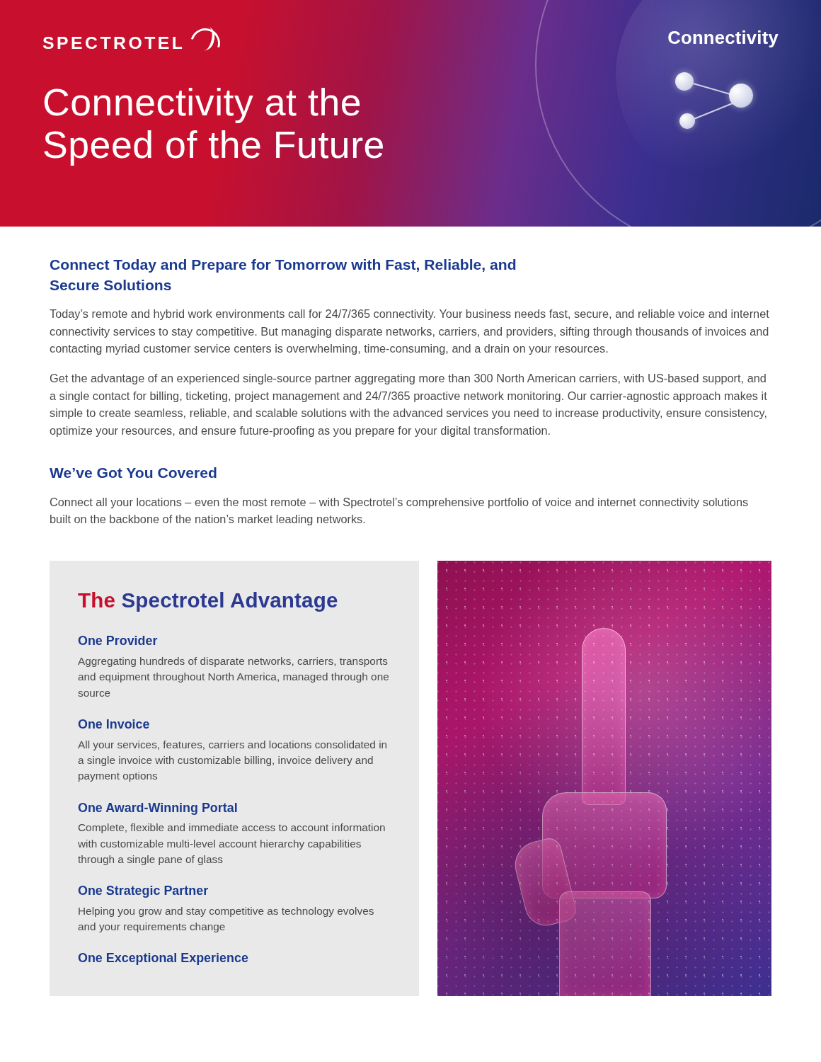Connectivity
Spectrotel
Connectivity at the
Speed of the Future
Connect Today and Prepare for Tomorrow with Fast, Reliable, and
Secure Solutions
Today’s remote and hybrid work environments call for 24/7/365 connectivity. Your business needs fast, secure, and reliable voice and internet connectivity services to stay competitive. But managing disparate networks, carriers, and providers, sifting through thousands of invoices and contacting myriad customer service centers is overwhelming, time-consuming, and a drain on your resources.
Get the advantage of an experienced single-source partner aggregating more than 300 North American carriers, with US-based support, and a single contact for billing, ticketing, project management and 24/7/365 proactive network monitoring. Our carrier-agnostic approach makes it simple to create seamless, reliable, and scalable solutions with the advanced services you need to increase productivity, ensure consistency, optimize your resources, and ensure future-proofing as you prepare for your digital transformation.
We’ve Got You Covered
Connect all your locations – even the most remote – with Spectrotel’s comprehensive portfolio of voice and internet connectivity solutions built on the backbone of the nation’s market leading networks.
The Spectrotel Advantage
One Provider
Aggregating hundreds of disparate networks, carriers, transports and equipment throughout North America, managed through one source
One Invoice
All your services, features, carriers and locations consolidated in a single invoice with customizable billing, invoice delivery and payment options
One Award-Winning Portal
Complete, flexible and immediate access to account information with customizable multi-level account hierarchy capabilities through a single pane of glass
One Strategic Partner
Helping you grow and stay competitive as technology evolves and your requirements change
One Exceptional Experience